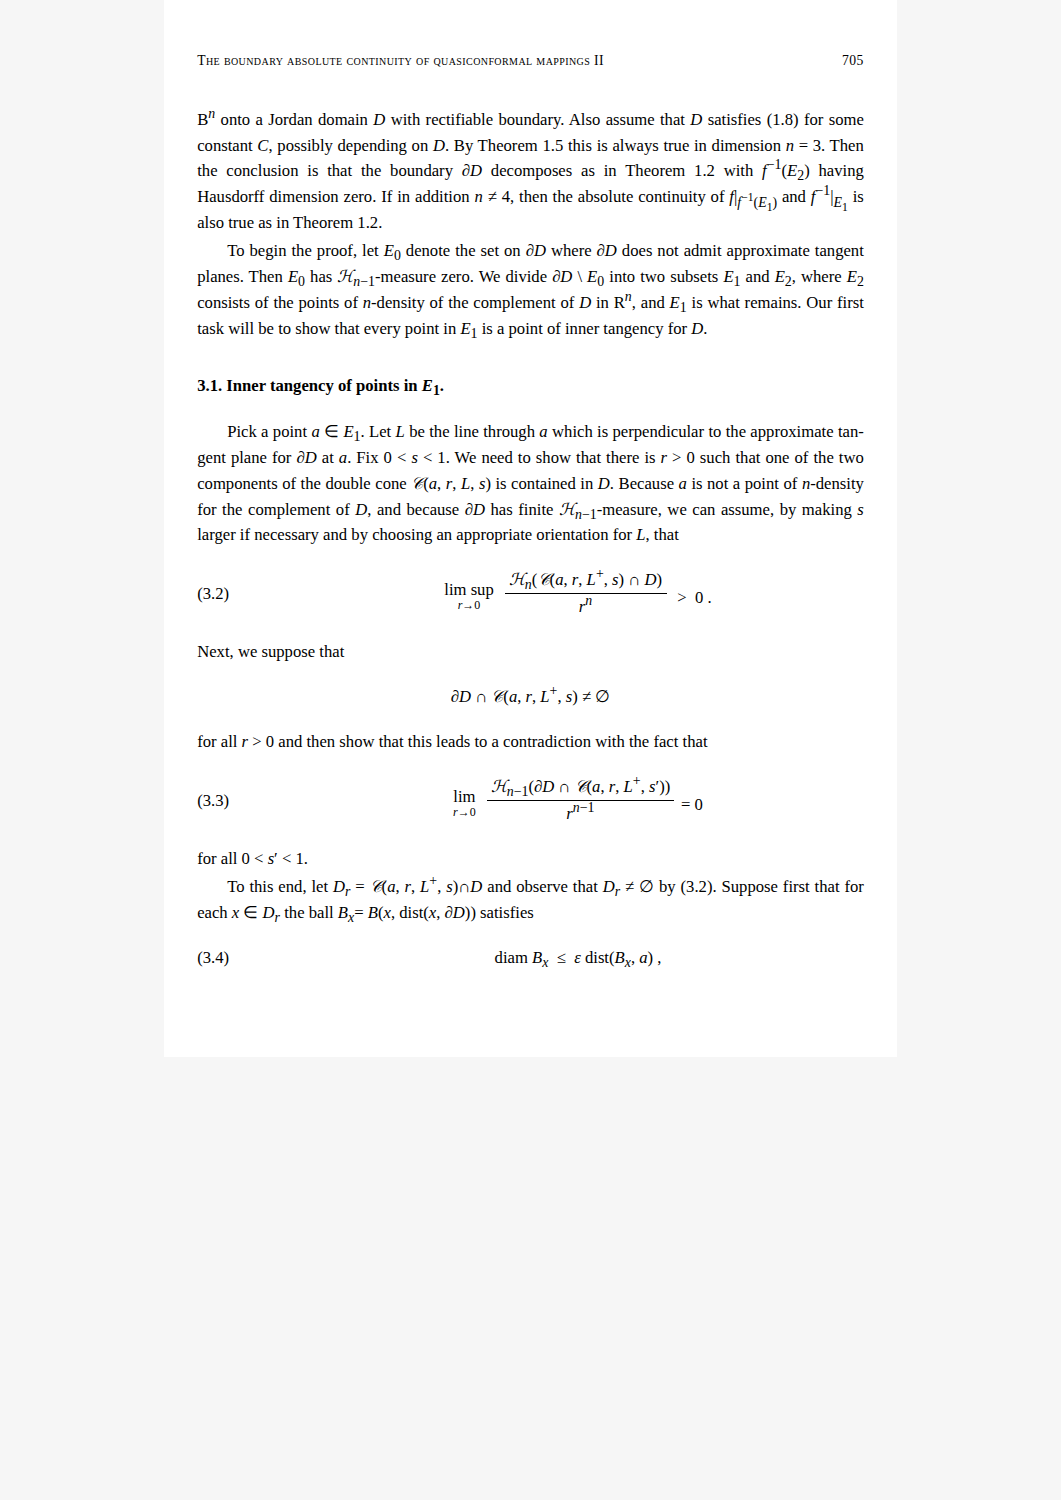The boundary absolute continuity of quasiconformal mappings II 705
Bn onto a Jordan domain D with rectifiable boundary. Also assume that D satisfies (1.8) for some constant C, possibly depending on D. By Theorem 1.5 this is always true in dimension n = 3. Then the conclusion is that the boundary ∂D decomposes as in Theorem 1.2 with f−1(E2) having Hausdorff dimension zero. If in addition n ≠ 4, then the absolute continuity of f|f−1(E1) and f−1|E1 is also true as in Theorem 1.2.
To begin the proof, let E0 denote the set on ∂D where ∂D does not admit approximate tangent planes. Then E0 has ℋn−1-measure zero. We divide ∂D \ E0 into two subsets E1 and E2, where E2 consists of the points of n-density of the complement of D in Rn, and E1 is what remains. Our first task will be to show that every point in E1 is a point of inner tangency for D.
3.1. Inner tangency of points in E1.
Pick a point a ∈ E1. Let L be the line through a which is perpendicular to the approximate tangent plane for ∂D at a. Fix 0 < s < 1. We need to show that there is r > 0 such that one of the two components of the double cone 𝒞(a, r, L, s) is contained in D. Because a is not a point of n-density for the complement of D, and because ∂D has finite ℋn−1-measure, we can assume, by making s larger if necessary and by choosing an appropriate orientation for L, that
(3.2) lim sup r→0 ℋn(𝒞(a, r, L+, s) ∩ D) rn > 0 .
Next, we suppose that
∂D ∩ 𝒞(a, r, L+, s) ≠ ∅
for all r > 0 and then show that this leads to a contradiction with the fact that
(3.3) lim r→0 ℋn−1(∂D ∩ 𝒞(a, r, L+, s′)) rn−1 = 0
for all 0 < s′ < 1.
To this end, let Dr = 𝒞(a, r, L+, s)∩D and observe that Dr ≠ ∅ by (3.2). Suppose first that for each x ∈ Dr the ball Bx= B(x, dist(x, ∂D)) satisfies
(3.4) diam Bx ≤ ε dist(Bx, a) ,